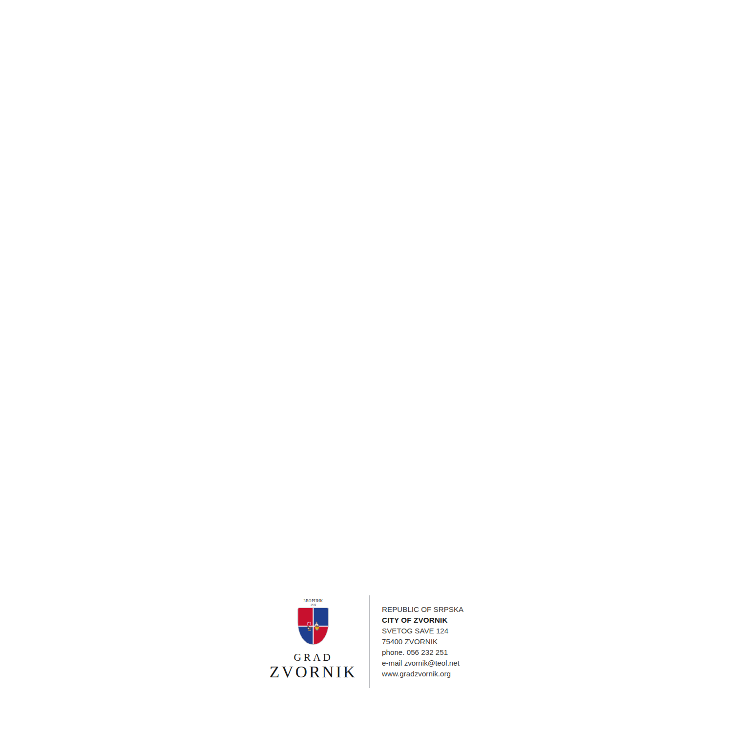ЗВОРНИК1410
⛫ ⛪
🦅 🦁
GRAD ZVORNIK
REPUBLIC OF SRPSKA
CITY OF ZVORNIK
SVETOG SAVE 124
75400 ZVORNIK
phone. 056 232 251
e-mail zvornik@teol.net
www.gradzvornik.org